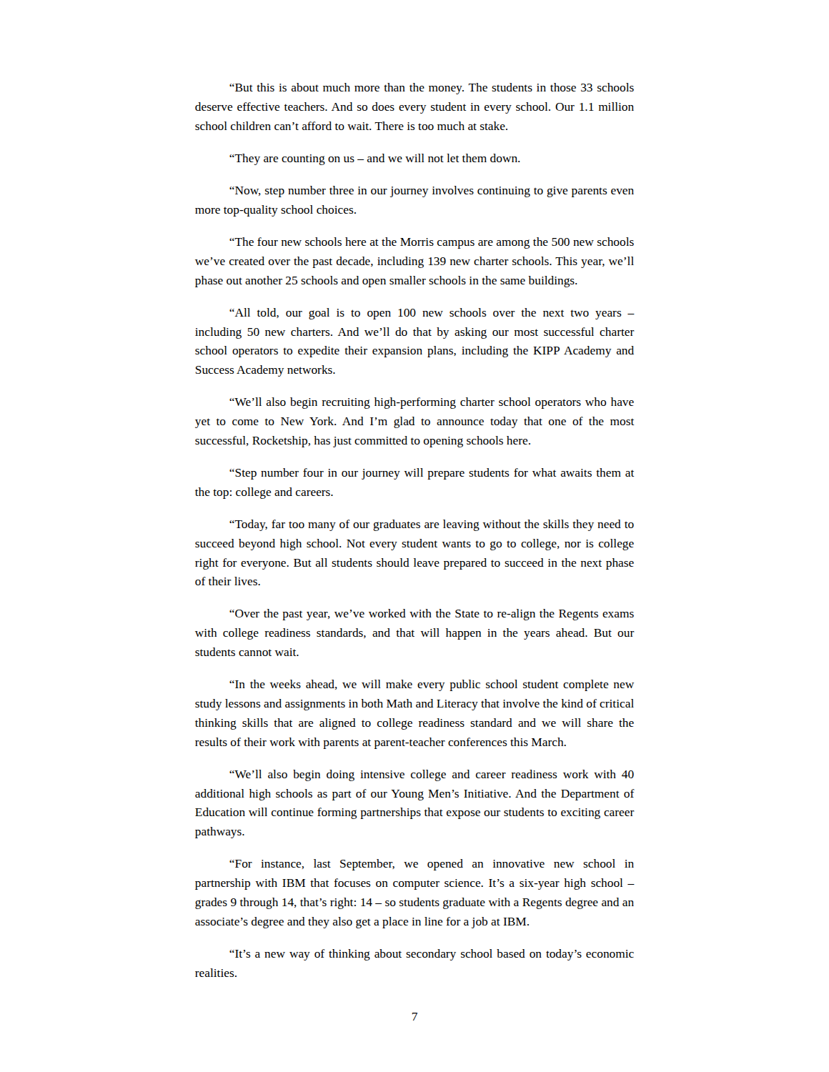“But this is about much more than the money. The students in those 33 schools deserve effective teachers. And so does every student in every school. Our 1.1 million school children can’t afford to wait. There is too much at stake.
“They are counting on us – and we will not let them down.
“Now, step number three in our journey involves continuing to give parents even more top-quality school choices.
“The four new schools here at the Morris campus are among the 500 new schools we’ve created over the past decade, including 139 new charter schools. This year, we’ll phase out another 25 schools and open smaller schools in the same buildings.
“All told, our goal is to open 100 new schools over the next two years – including 50 new charters. And we’ll do that by asking our most successful charter school operators to expedite their expansion plans, including the KIPP Academy and Success Academy networks.
“We’ll also begin recruiting high-performing charter school operators who have yet to come to New York. And I’m glad to announce today that one of the most successful, Rocketship, has just committed to opening schools here.
“Step number four in our journey will prepare students for what awaits them at the top: college and careers.
“Today, far too many of our graduates are leaving without the skills they need to succeed beyond high school. Not every student wants to go to college, nor is college right for everyone. But all students should leave prepared to succeed in the next phase of their lives.
“Over the past year, we’ve worked with the State to re-align the Regents exams with college readiness standards, and that will happen in the years ahead. But our students cannot wait.
“In the weeks ahead, we will make every public school student complete new study lessons and assignments in both Math and Literacy that involve the kind of critical thinking skills that are aligned to college readiness standard and we will share the results of their work with parents at parent-teacher conferences this March.
“We’ll also begin doing intensive college and career readiness work with 40 additional high schools as part of our Young Men’s Initiative. And the Department of Education will continue forming partnerships that expose our students to exciting career pathways.
“For instance, last September, we opened an innovative new school in partnership with IBM that focuses on computer science. It’s a six-year high school – grades 9 through 14, that’s right: 14 – so students graduate with a Regents degree and an associate’s degree and they also get a place in line for a job at IBM.
“It’s a new way of thinking about secondary school based on today’s economic realities.
7